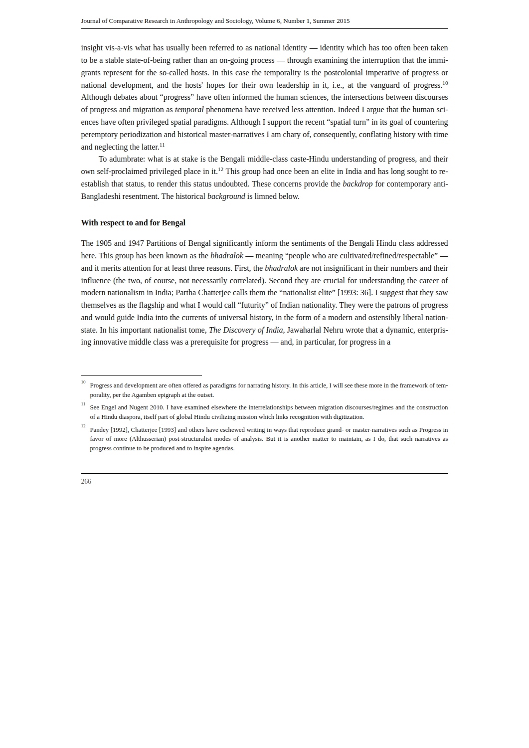Journal of Comparative Research in Anthropology and Sociology, Volume 6, Number 1, Summer 2015
insight vis-a-vis what has usually been referred to as national identity — identity which has too often been taken to be a stable state-of-being rather than an on-going process — through examining the interruption that the immigrants represent for the so-called hosts. In this case the temporality is the postcolonial imperative of progress or national development, and the hosts' hopes for their own leadership in it, i.e., at the vanguard of progress.10 Although debates about “progress” have often informed the human sciences, the intersections between discourses of progress and migration as temporal phenomena have received less attention. Indeed I argue that the human sciences have often privileged spatial paradigms. Although I support the recent “spatial turn” in its goal of countering peremptory periodization and historical master-narratives I am chary of, consequently, conflating history with time and neglecting the latter.11
To adumbrate: what is at stake is the Bengali middle-class caste-Hindu understanding of progress, and their own self-proclaimed privileged place in it.12 This group had once been an elite in India and has long sought to re-establish that status, to render this status undoubted. These concerns provide the backdrop for contemporary anti-Bangladeshi resentment. The historical background is limned below.
With respect to and for Bengal
The 1905 and 1947 Partitions of Bengal significantly inform the sentiments of the Bengali Hindu class addressed here. This group has been known as the bhadralok — meaning “people who are cultivated/refined/respectable” — and it merits attention for at least three reasons. First, the bhadralok are not insignificant in their numbers and their influence (the two, of course, not necessarily correlated). Second they are crucial for understanding the career of modern nationalism in India; Partha Chatterjee calls them the “nationalist elite” [1993: 36]. I suggest that they saw themselves as the flagship and what I would call “futurity” of Indian nationality. They were the patrons of progress and would guide India into the currents of universal history, in the form of a modern and ostensibly liberal nation-state. In his important nationalist tome, The Discovery of India, Jawaharlal Nehru wrote that a dynamic, enterprising innovative middle class was a prerequisite for progress — and, in particular, for progress in a
10 Progress and development are often offered as paradigms for narrating history. In this article, I will see these more in the framework of temporality, per the Agamben epigraph at the outset.
11 See Engel and Nugent 2010. I have examined elsewhere the interrelationships between migration discourses/regimes and the construction of a Hindu diaspora, itself part of global Hindu civilizing mission which links recognition with digitization.
12 Pandey [1992], Chatterjee [1993] and others have eschewed writing in ways that reproduce grand- or master-narratives such as Progress in favor of more (Althusserian) post-structuralist modes of analysis. But it is another matter to maintain, as I do, that such narratives as progress continue to be produced and to inspire agendas.
266